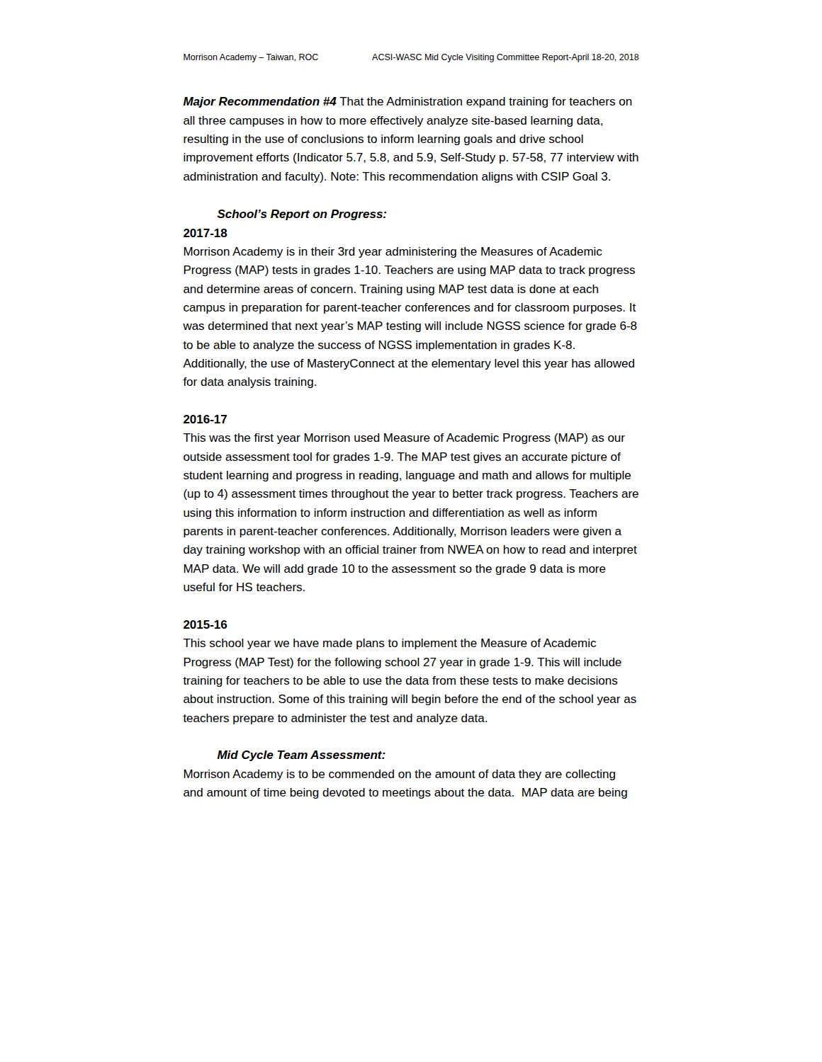Morrison Academy – Taiwan, ROC ACSI-WASC Mid Cycle Visiting Committee Report-April 18-20, 2018
Major Recommendation #4 That the Administration expand training for teachers on all three campuses in how to more effectively analyze site-based learning data, resulting in the use of conclusions to inform learning goals and drive school improvement efforts (Indicator 5.7, 5.8, and 5.9, Self-Study p. 57-58, 77 interview with administration and faculty). Note: This recommendation aligns with CSIP Goal 3.
School’s Report on Progress:
2017-18
Morrison Academy is in their 3rd year administering the Measures of Academic Progress (MAP) tests in grades 1-10. Teachers are using MAP data to track progress and determine areas of concern. Training using MAP test data is done at each campus in preparation for parent-teacher conferences and for classroom purposes. It was determined that next year’s MAP testing will include NGSS science for grade 6-8 to be able to analyze the success of NGSS implementation in grades K-8. Additionally, the use of MasteryConnect at the elementary level this year has allowed for data analysis training.
2016-17
This was the first year Morrison used Measure of Academic Progress (MAP) as our outside assessment tool for grades 1-9. The MAP test gives an accurate picture of student learning and progress in reading, language and math and allows for multiple (up to 4) assessment times throughout the year to better track progress. Teachers are using this information to inform instruction and differentiation as well as inform parents in parent-teacher conferences. Additionally, Morrison leaders were given a day training workshop with an official trainer from NWEA on how to read and interpret MAP data. We will add grade 10 to the assessment so the grade 9 data is more useful for HS teachers.
2015-16
This school year we have made plans to implement the Measure of Academic Progress (MAP Test) for the following school 27 year in grade 1-9. This will include training for teachers to be able to use the data from these tests to make decisions about instruction. Some of this training will begin before the end of the school year as teachers prepare to administer the test and analyze data.
Mid Cycle Team Assessment:
Morrison Academy is to be commended on the amount of data they are collecting and amount of time being devoted to meetings about the data. MAP data are being